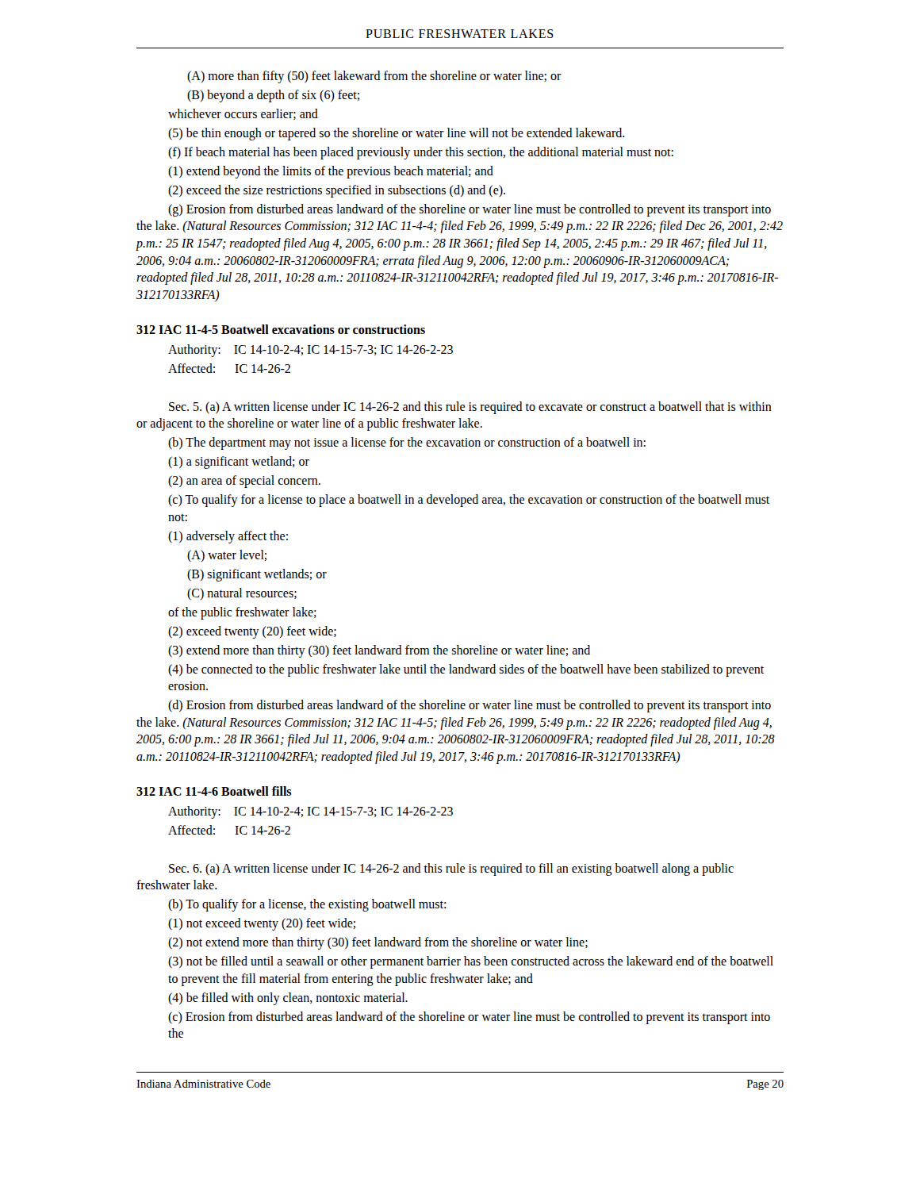PUBLIC FRESHWATER LAKES
(A) more than fifty (50) feet lakeward from the shoreline or water line; or
(B) beyond a depth of six (6) feet;
whichever occurs earlier; and
(5) be thin enough or tapered so the shoreline or water line will not be extended lakeward.
(f) If beach material has been placed previously under this section, the additional material must not:
(1) extend beyond the limits of the previous beach material; and
(2) exceed the size restrictions specified in subsections (d) and (e).
(g) Erosion from disturbed areas landward of the shoreline or water line must be controlled to prevent its transport into the lake. (Natural Resources Commission; 312 IAC 11-4-4; filed Feb 26, 1999, 5:49 p.m.: 22 IR 2226; filed Dec 26, 2001, 2:42 p.m.: 25 IR 1547; readopted filed Aug 4, 2005, 6:00 p.m.: 28 IR 3661; filed Sep 14, 2005, 2:45 p.m.: 29 IR 467; filed Jul 11, 2006, 9:04 a.m.: 20060802-IR-312060009FRA; errata filed Aug 9, 2006, 12:00 p.m.: 20060906-IR-312060009ACA; readopted filed Jul 28, 2011, 10:28 a.m.: 20110824-IR-312110042RFA; readopted filed Jul 19, 2017, 3:46 p.m.: 20170816-IR-312170133RFA)
312 IAC 11-4-5 Boatwell excavations or constructions
Authority: IC 14-10-2-4; IC 14-15-7-3; IC 14-26-2-23
Affected: IC 14-26-2
Sec. 5. (a) A written license under IC 14-26-2 and this rule is required to excavate or construct a boatwell that is within or adjacent to the shoreline or water line of a public freshwater lake.
(b) The department may not issue a license for the excavation or construction of a boatwell in:
(1) a significant wetland; or
(2) an area of special concern.
(c) To qualify for a license to place a boatwell in a developed area, the excavation or construction of the boatwell must not:
(1) adversely affect the:
(A) water level;
(B) significant wetlands; or
(C) natural resources;
of the public freshwater lake;
(2) exceed twenty (20) feet wide;
(3) extend more than thirty (30) feet landward from the shoreline or water line; and
(4) be connected to the public freshwater lake until the landward sides of the boatwell have been stabilized to prevent erosion.
(d) Erosion from disturbed areas landward of the shoreline or water line must be controlled to prevent its transport into the lake. (Natural Resources Commission; 312 IAC 11-4-5; filed Feb 26, 1999, 5:49 p.m.: 22 IR 2226; readopted filed Aug 4, 2005, 6:00 p.m.: 28 IR 3661; filed Jul 11, 2006, 9:04 a.m.: 20060802-IR-312060009FRA; readopted filed Jul 28, 2011, 10:28 a.m.: 20110824-IR-312110042RFA; readopted filed Jul 19, 2017, 3:46 p.m.: 20170816-IR-312170133RFA)
312 IAC 11-4-6 Boatwell fills
Authority: IC 14-10-2-4; IC 14-15-7-3; IC 14-26-2-23
Affected: IC 14-26-2
Sec. 6. (a) A written license under IC 14-26-2 and this rule is required to fill an existing boatwell along a public freshwater lake.
(b) To qualify for a license, the existing boatwell must:
(1) not exceed twenty (20) feet wide;
(2) not extend more than thirty (30) feet landward from the shoreline or water line;
(3) not be filled until a seawall or other permanent barrier has been constructed across the lakeward end of the boatwell to prevent the fill material from entering the public freshwater lake; and
(4) be filled with only clean, nontoxic material.
(c) Erosion from disturbed areas landward of the shoreline or water line must be controlled to prevent its transport into the
Indiana Administrative Code Page 20